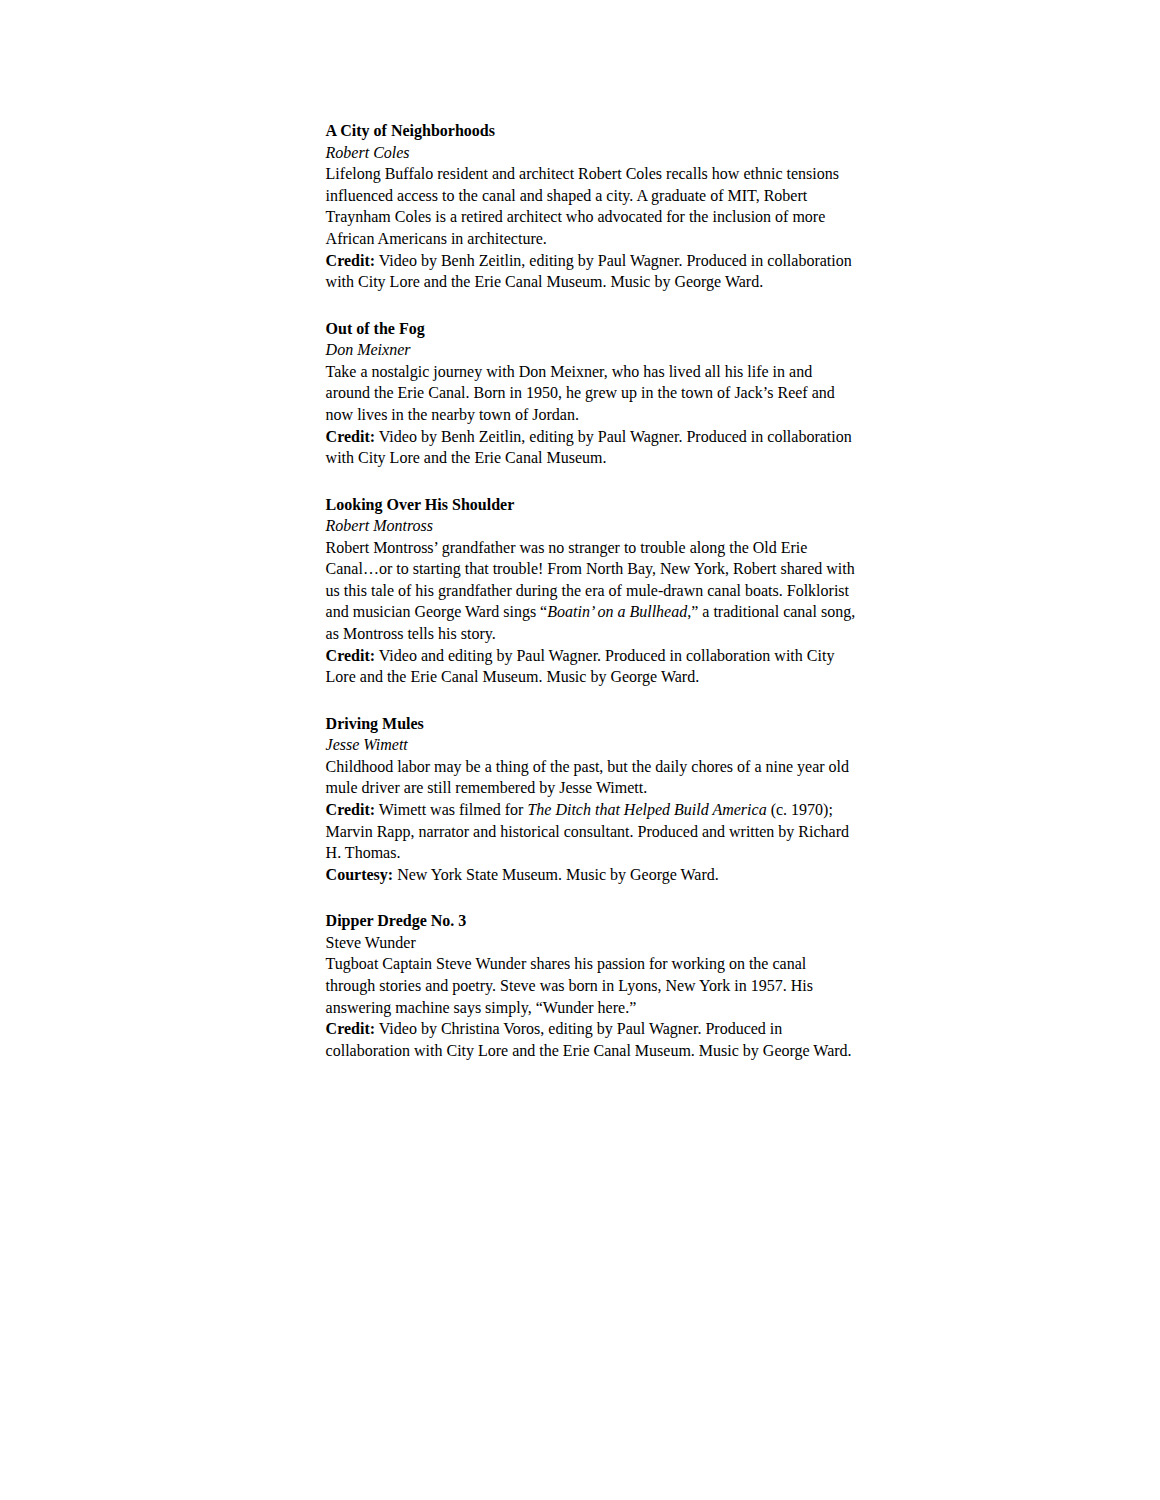A City of Neighborhoods
Robert Coles
Lifelong Buffalo resident and architect Robert Coles recalls how ethnic tensions influenced access to the canal and shaped a city. A graduate of MIT, Robert Traynham Coles is a retired architect who advocated for the inclusion of more African Americans in architecture.
Credit: Video by Benh Zeitlin, editing by Paul Wagner. Produced in collaboration with City Lore and the Erie Canal Museum. Music by George Ward.
Out of the Fog
Don Meixner
Take a nostalgic journey with Don Meixner, who has lived all his life in and around the Erie Canal. Born in 1950, he grew up in the town of Jack’s Reef and now lives in the nearby town of Jordan.
Credit: Video by Benh Zeitlin, editing by Paul Wagner. Produced in collaboration with City Lore and the Erie Canal Museum.
Looking Over His Shoulder
Robert Montross
Robert Montross’ grandfather was no stranger to trouble along the Old Erie Canal…or to starting that trouble! From North Bay, New York, Robert shared with us this tale of his grandfather during the era of mule-drawn canal boats. Folklorist and musician George Ward sings “Boatin’ on a Bullhead,” a traditional canal song, as Montross tells his story.
Credit: Video and editing by Paul Wagner. Produced in collaboration with City Lore and the Erie Canal Museum. Music by George Ward.
Driving Mules
Jesse Wimett
Childhood labor may be a thing of the past, but the daily chores of a nine year old mule driver are still remembered by Jesse Wimett.
Credit: Wimett was filmed for The Ditch that Helped Build America (c. 1970); Marvin Rapp, narrator and historical consultant. Produced and written by Richard H. Thomas.
Courtesy: New York State Museum. Music by George Ward.
Dipper Dredge No. 3
Steve Wunder
Tugboat Captain Steve Wunder shares his passion for working on the canal through stories and poetry. Steve was born in Lyons, New York in 1957. His answering machine says simply, “Wunder here.”
Credit: Video by Christina Voros, editing by Paul Wagner. Produced in collaboration with City Lore and the Erie Canal Museum. Music by George Ward.